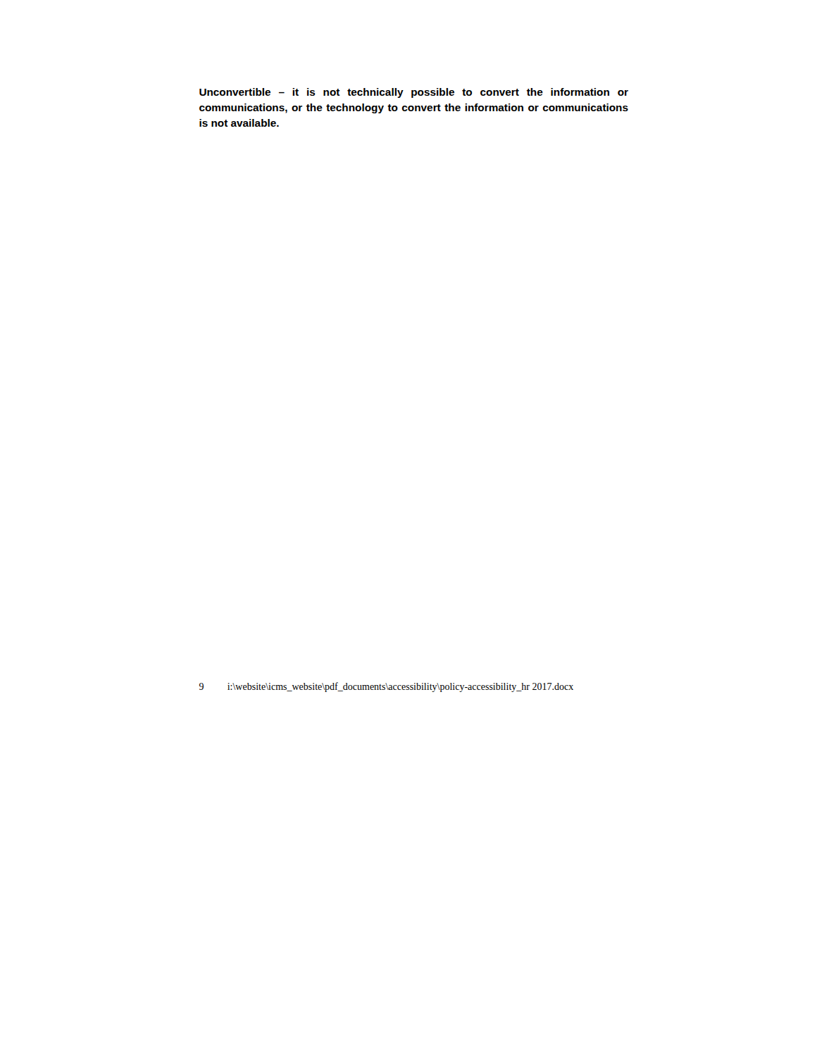Unconvertible – it is not technically possible to convert the information or communications, or the technology to convert the information or communications is not available.
9 i:\website\icms_website\pdf_documents\accessibility\policy-accessibility_hr 2017.docx